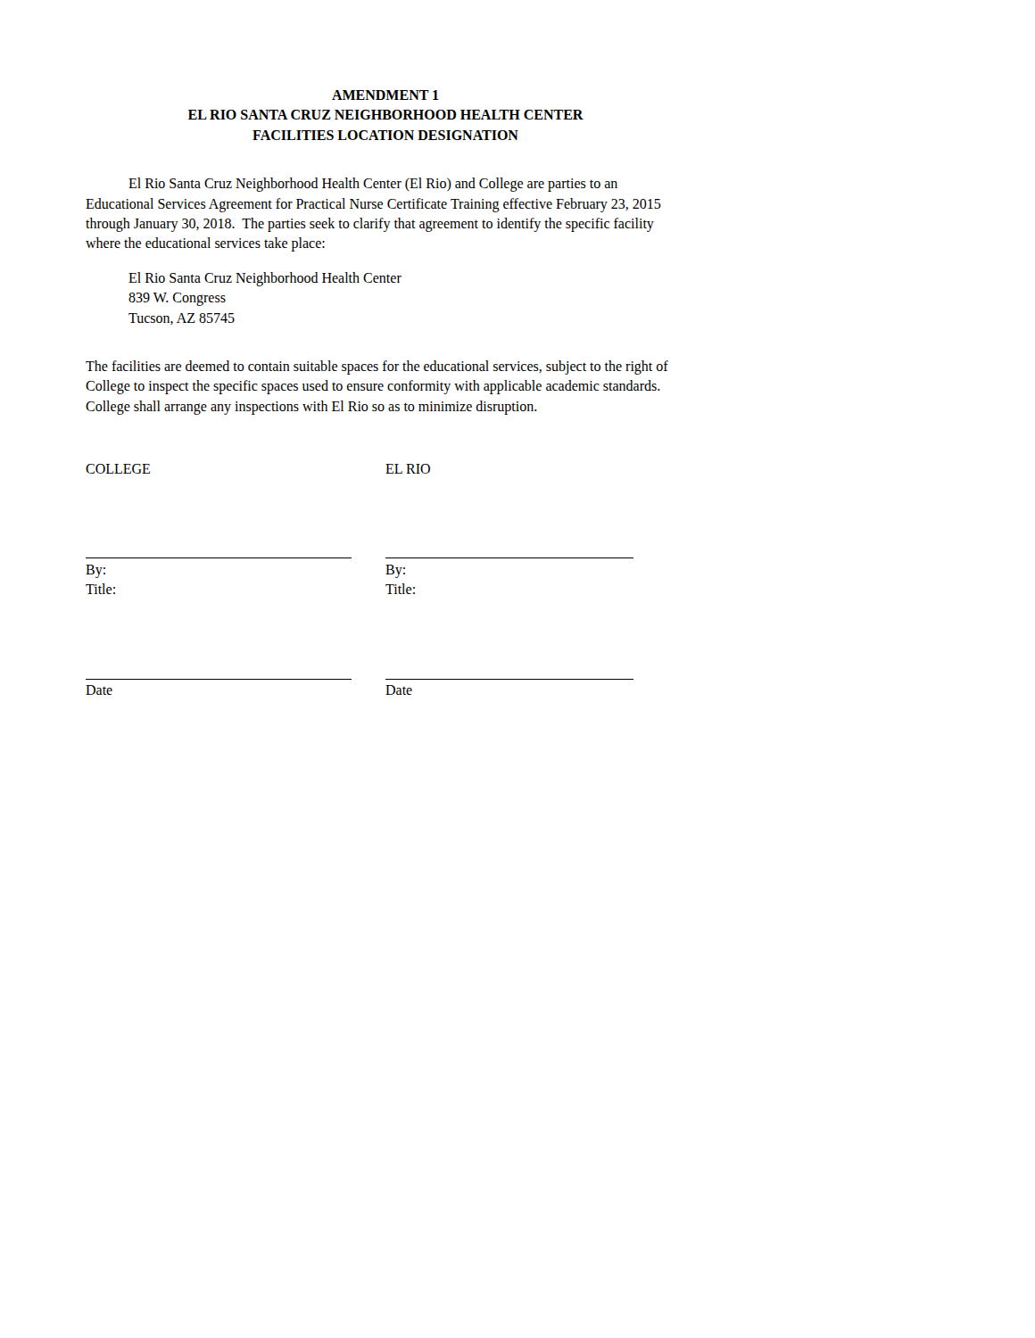AMENDMENT 1
EL RIO SANTA CRUZ NEIGHBORHOOD HEALTH CENTER
FACILITIES LOCATION DESIGNATION
El Rio Santa Cruz Neighborhood Health Center (El Rio) and College are parties to an Educational Services Agreement for Practical Nurse Certificate Training effective February 23, 2015 through January 30, 2018. The parties seek to clarify that agreement to identify the specific facility where the educational services take place:
El Rio Santa Cruz Neighborhood Health Center
839 W. Congress
Tucson, AZ 85745
The facilities are deemed to contain suitable spaces for the educational services, subject to the right of College to inspect the specific spaces used to ensure conformity with applicable academic standards. College shall arrange any inspections with El Rio so as to minimize disruption.
| COLLEGE By: Title: Date | EL RIO By: Title: Date |